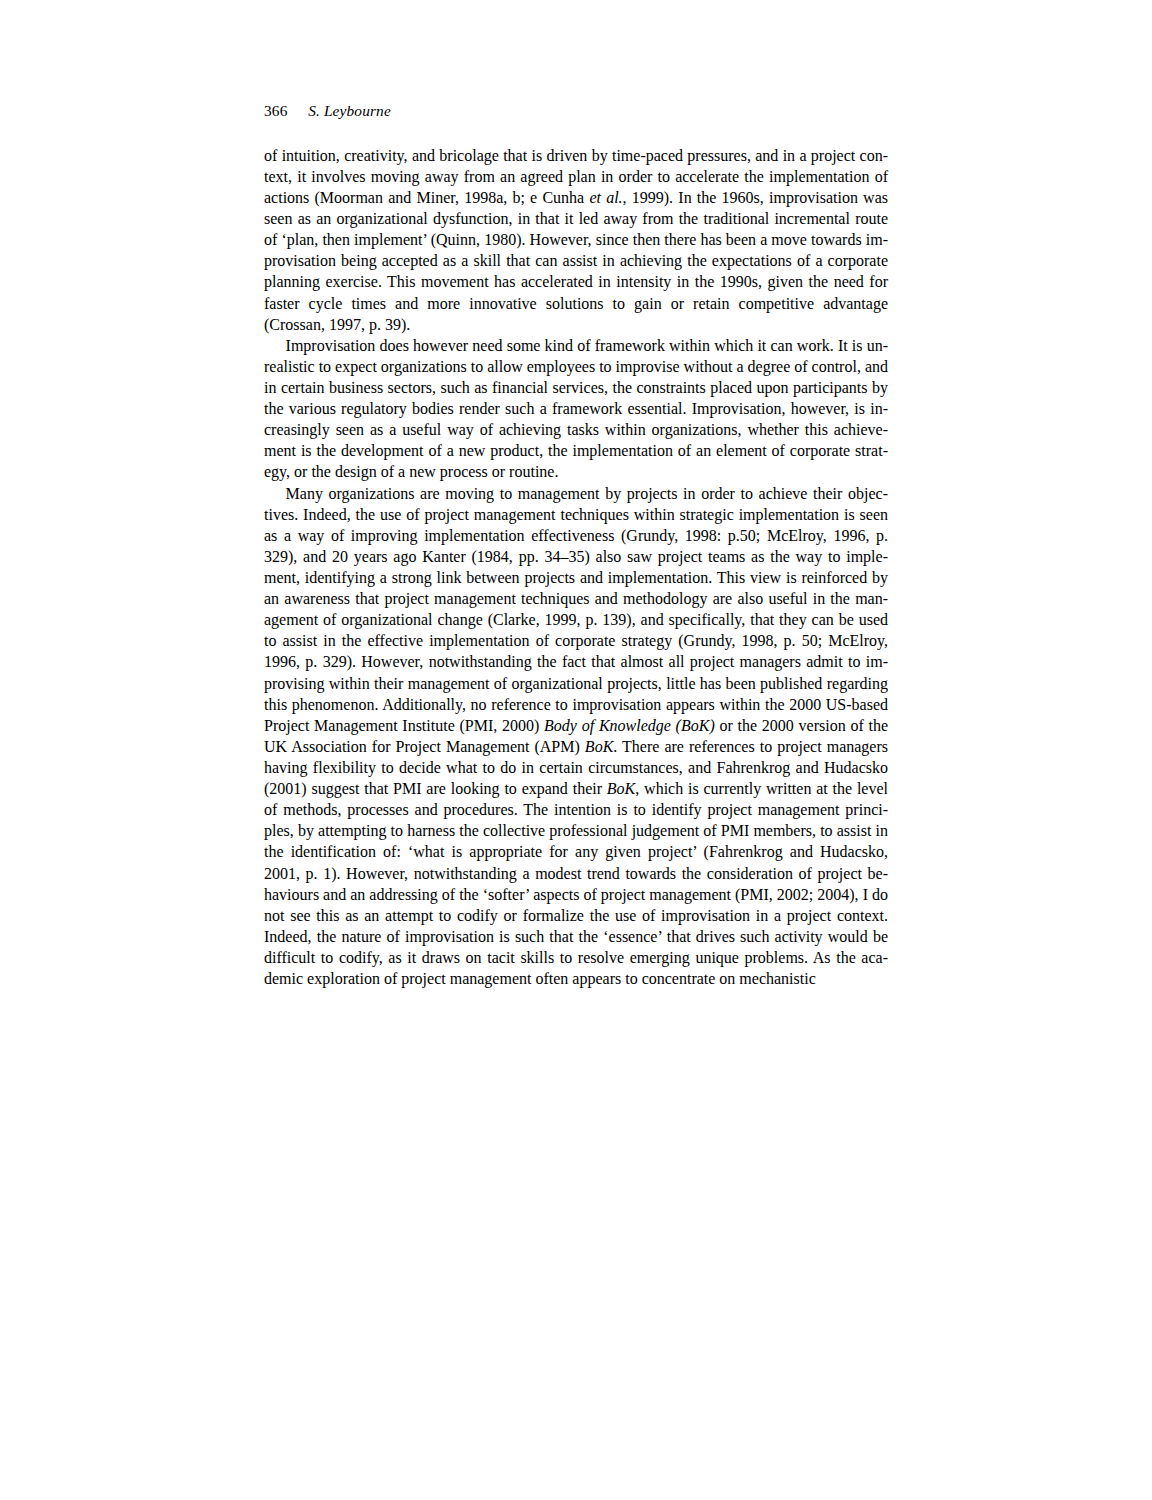366 S. Leybourne
of intuition, creativity, and bricolage that is driven by time-paced pressures, and in a project context, it involves moving away from an agreed plan in order to accelerate the implementation of actions (Moorman and Miner, 1998a, b; e Cunha et al., 1999). In the 1960s, improvisation was seen as an organizational dysfunction, in that it led away from the traditional incremental route of ‘plan, then implement’ (Quinn, 1980). However, since then there has been a move towards improvisation being accepted as a skill that can assist in achieving the expectations of a corporate planning exercise. This movement has accelerated in intensity in the 1990s, given the need for faster cycle times and more innovative solutions to gain or retain competitive advantage (Crossan, 1997, p. 39).
Improvisation does however need some kind of framework within which it can work. It is unrealistic to expect organizations to allow employees to improvise without a degree of control, and in certain business sectors, such as financial services, the constraints placed upon participants by the various regulatory bodies render such a framework essential. Improvisation, however, is increasingly seen as a useful way of achieving tasks within organizations, whether this achievement is the development of a new product, the implementation of an element of corporate strategy, or the design of a new process or routine.
Many organizations are moving to management by projects in order to achieve their objectives. Indeed, the use of project management techniques within strategic implementation is seen as a way of improving implementation effectiveness (Grundy, 1998: p.50; McElroy, 1996, p. 329), and 20 years ago Kanter (1984, pp. 34–35) also saw project teams as the way to implement, identifying a strong link between projects and implementation. This view is reinforced by an awareness that project management techniques and methodology are also useful in the management of organizational change (Clarke, 1999, p. 139), and specifically, that they can be used to assist in the effective implementation of corporate strategy (Grundy, 1998, p. 50; McElroy, 1996, p. 329). However, notwithstanding the fact that almost all project managers admit to improvising within their management of organizational projects, little has been published regarding this phenomenon. Additionally, no reference to improvisation appears within the 2000 US-based Project Management Institute (PMI, 2000) Body of Knowledge (BoK) or the 2000 version of the UK Association for Project Management (APM) BoK. There are references to project managers having flexibility to decide what to do in certain circumstances, and Fahrenkrog and Hudacsko (2001) suggest that PMI are looking to expand their BoK, which is currently written at the level of methods, processes and procedures. The intention is to identify project management principles, by attempting to harness the collective professional judgement of PMI members, to assist in the identification of: ‘what is appropriate for any given project’ (Fahrenkrog and Hudacsko, 2001, p. 1). However, notwithstanding a modest trend towards the consideration of project behaviours and an addressing of the ‘softer’ aspects of project management (PMI, 2002; 2004), I do not see this as an attempt to codify or formalize the use of improvisation in a project context. Indeed, the nature of improvisation is such that the ‘essence’ that drives such activity would be difficult to codify, as it draws on tacit skills to resolve emerging unique problems. As the academic exploration of project management often appears to concentrate on mechanistic